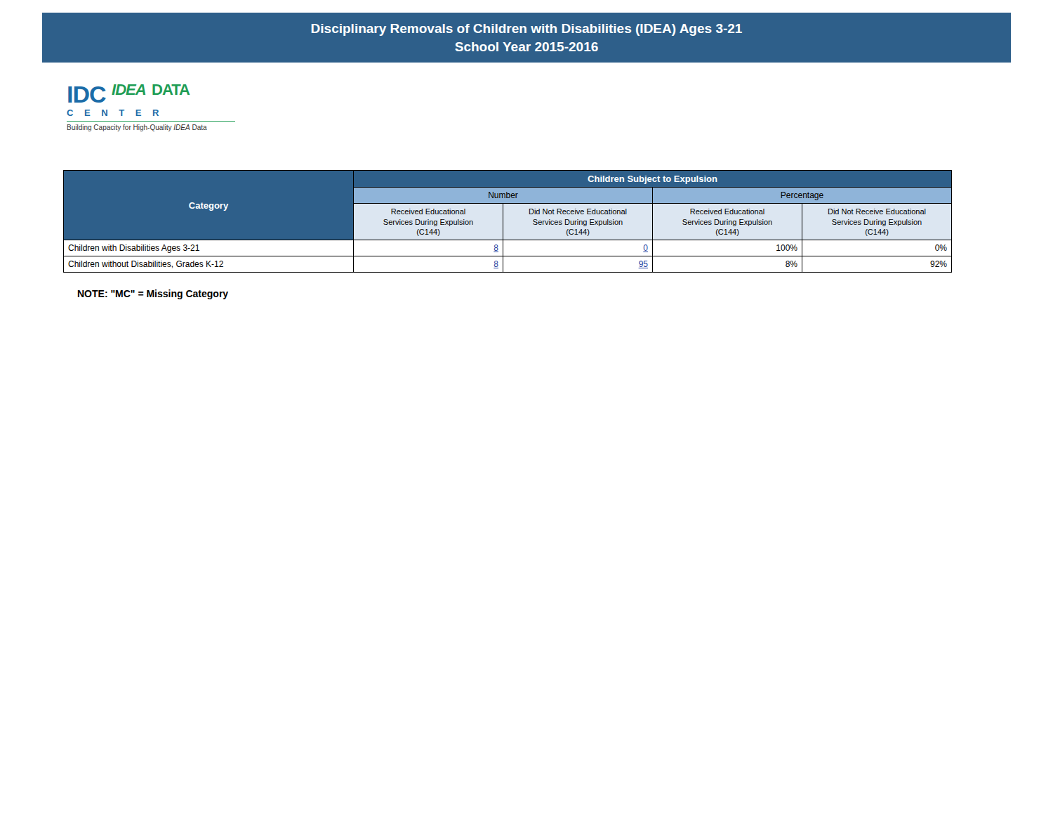Disciplinary Removals of Children with Disabilities (IDEA) Ages 3-21
School Year 2015-2016
IDC IDEA DATA
C E N T E R
Building Capacity for High-Quality IDEA Data
| Category | Children Subject to Expulsion |
| --- | --- |
| Number | Percentage |
| Received Educational Services During Expulsion (C144) | Did Not Receive Educational Services During Expulsion (C144) | Received Educational Services During Expulsion (C144) | Did Not Receive Educational Services During Expulsion (C144) |
| Children with Disabilities Ages 3-21 | 8 | 0 | 100% | 0% |
| Children without Disabilities, Grades K-12 | 8 | 95 | 8% | 92% |
NOTE: "MC" = Missing Category